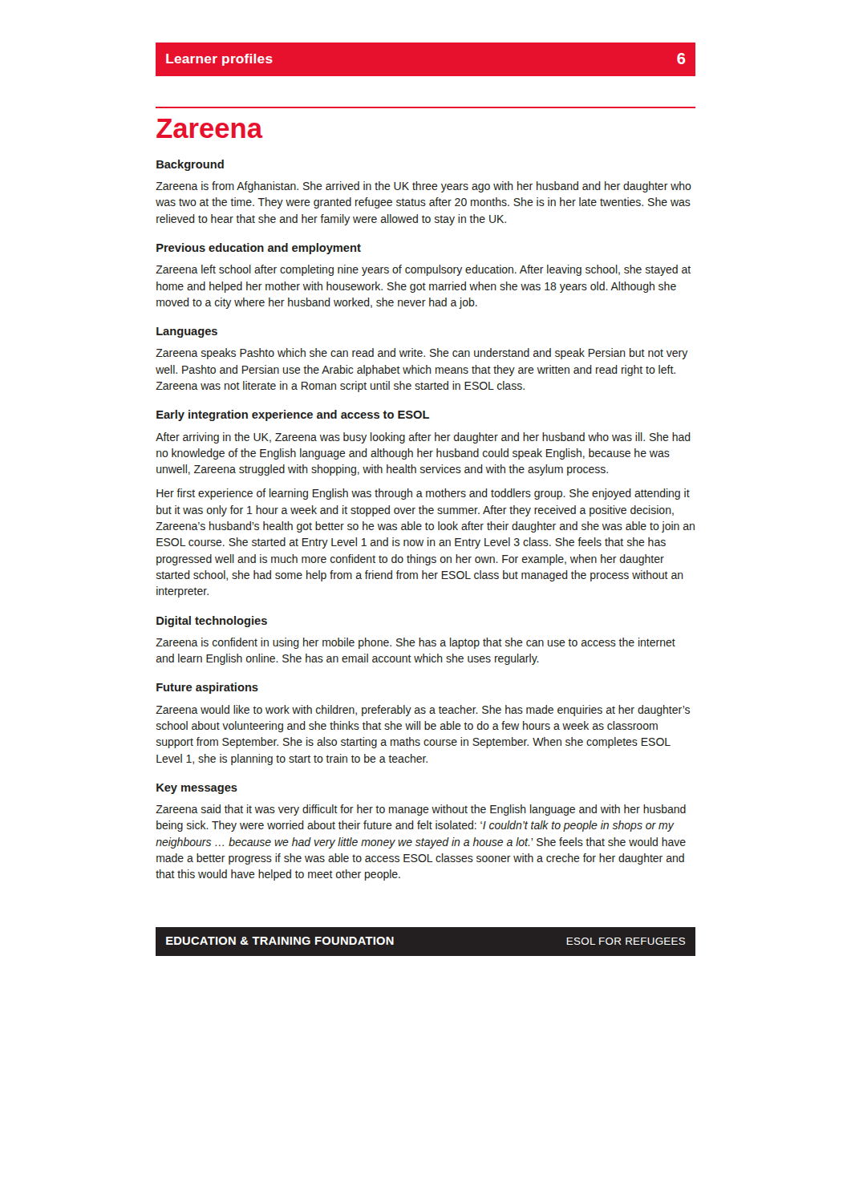Learner profiles 6
Zareena
Background
Zareena is from Afghanistan. She arrived in the UK three years ago with her husband and her daughter who was two at the time. They were granted refugee status after 20 months. She is in her late twenties. She was relieved to hear that she and her family were allowed to stay in the UK.
Previous education and employment
Zareena left school after completing nine years of compulsory education. After leaving school, she stayed at home and helped her mother with housework. She got married when she was 18 years old. Although she moved to a city where her husband worked, she never had a job.
Languages
Zareena speaks Pashto which she can read and write. She can understand and speak Persian but not very well. Pashto and Persian use the Arabic alphabet which means that they are written and read right to left. Zareena was not literate in a Roman script until she started in ESOL class.
Early integration experience and access to ESOL
After arriving in the UK, Zareena was busy looking after her daughter and her husband who was ill. She had no knowledge of the English language and although her husband could speak English, because he was unwell, Zareena struggled with shopping, with health services and with the asylum process.
Her first experience of learning English was through a mothers and toddlers group. She enjoyed attending it but it was only for 1 hour a week and it stopped over the summer. After they received a positive decision, Zareena’s husband’s health got better so he was able to look after their daughter and she was able to join an ESOL course. She started at Entry Level 1 and is now in an Entry Level 3 class. She feels that she has progressed well and is much more confident to do things on her own. For example, when her daughter started school, she had some help from a friend from her ESOL class but managed the process without an interpreter.
Digital technologies
Zareena is confident in using her mobile phone. She has a laptop that she can use to access the internet and learn English online. She has an email account which she uses regularly.
Future aspirations
Zareena would like to work with children, preferably as a teacher. She has made enquiries at her daughter’s school about volunteering and she thinks that she will be able to do a few hours a week as classroom support from September. She is also starting a maths course in September. When she completes ESOL Level 1, she is planning to start to train to be a teacher.
Key messages
Zareena said that it was very difficult for her to manage without the English language and with her husband being sick. They were worried about their future and felt isolated: ‘I couldn’t talk to people in shops or my neighbours … because we had very little money we stayed in a house a lot.’ She feels that she would have made a better progress if she was able to access ESOL classes sooner with a creche for her daughter and that this would have helped to meet other people.
EDUCATION & TRAINING FOUNDATION ESOL FOR REFUGEES